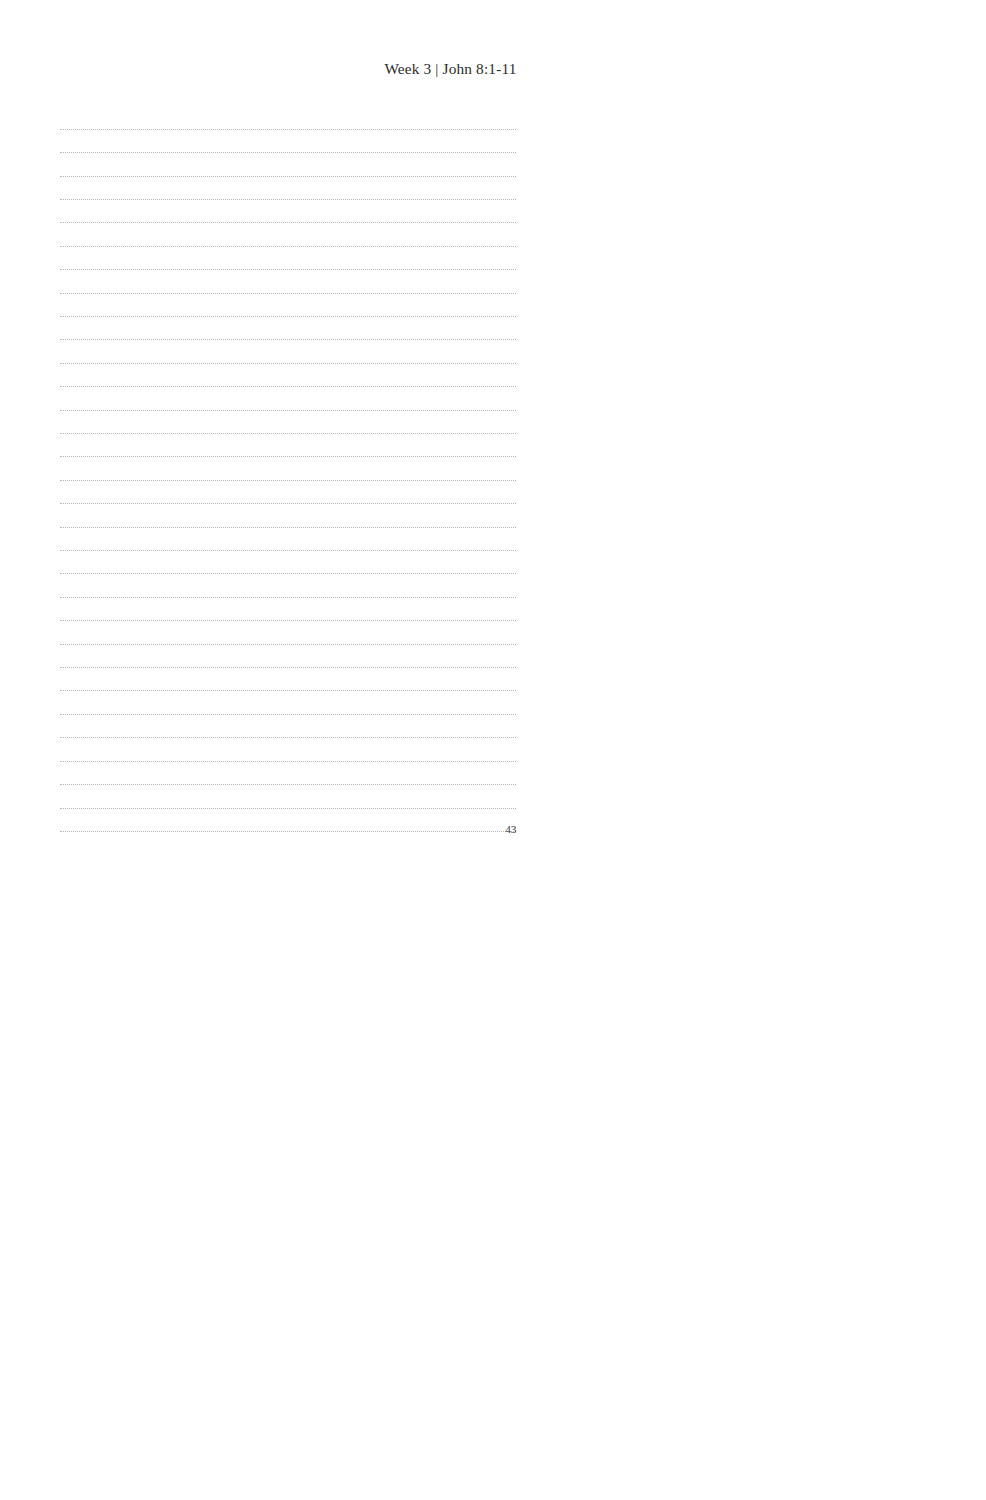Week 3 | John 8:1-11
43